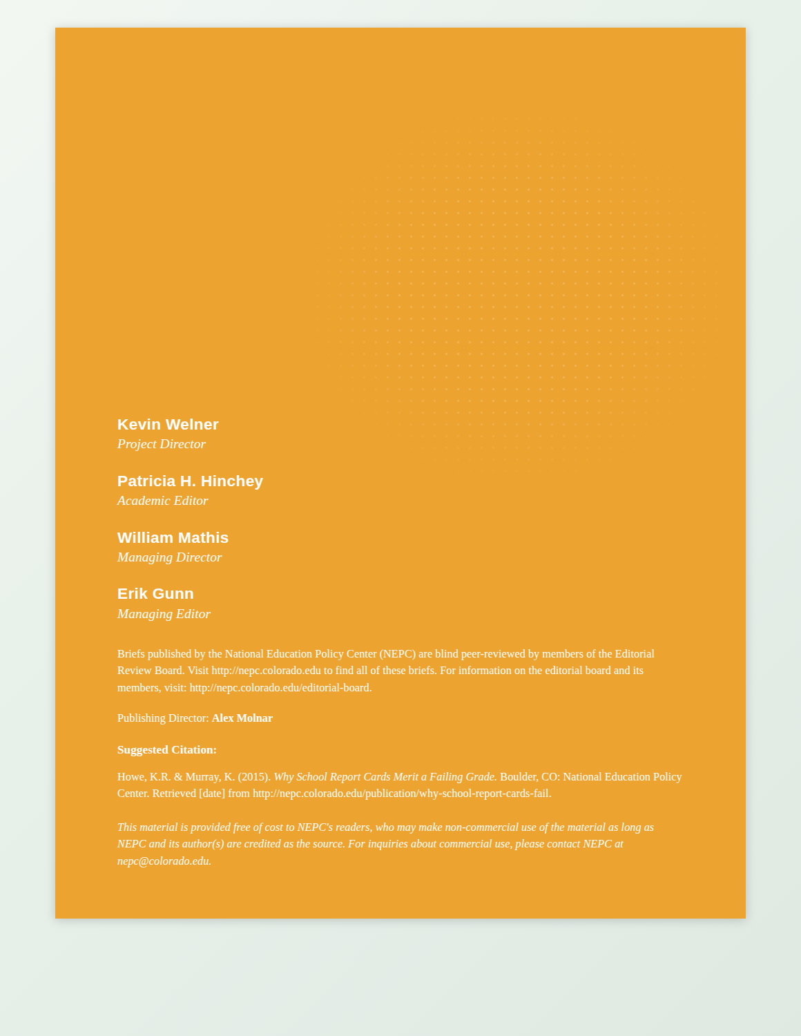Kevin Welner
Project Director
Patricia H. Hinchey
Academic Editor
William Mathis
Managing Director
Erik Gunn
Managing Editor
Briefs published by the National Education Policy Center (NEPC) are blind peer-reviewed by members of the Editorial Review Board. Visit http://nepc.colorado.edu to find all of these briefs. For information on the editorial board and its members, visit: http://nepc.colorado.edu/editorial-board.
Publishing Director: Alex Molnar
Suggested Citation:
Howe, K.R. & Murray, K. (2015). Why School Report Cards Merit a Failing Grade. Boulder, CO: National Education Policy Center. Retrieved [date] from http://nepc.colorado.edu/publication/why-school-report-cards-fail.
This material is provided free of cost to NEPC's readers, who may make non-commercial use of the material as long as NEPC and its author(s) are credited as the source. For inquiries about commercial use, please contact NEPC at nepc@colorado.edu.